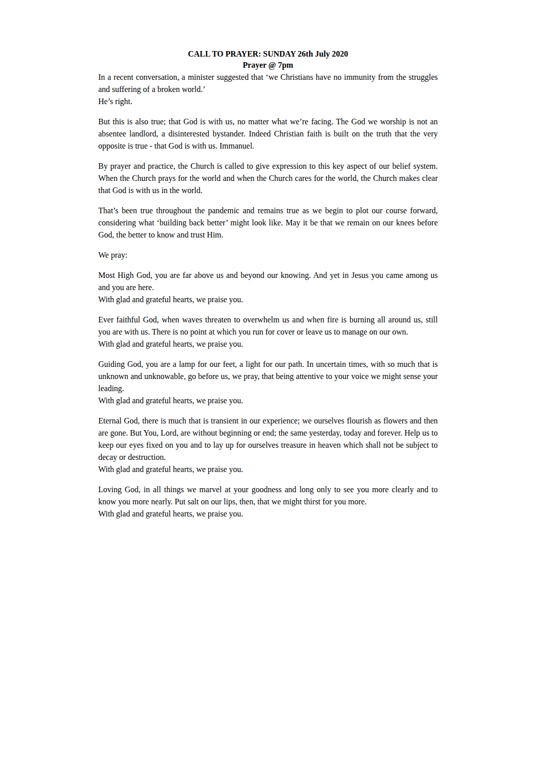CALL TO PRAYER: SUNDAY 26th July 2020Prayer @ 7pm
In a recent conversation, a minister suggested that ‘we Christians have no immunity from the struggles and suffering of a broken world.’
He’s right.
But this is also true; that God is with us, no matter what we’re facing. The God we worship is not an absentee landlord, a disinterested bystander. Indeed Christian faith is built on the truth that the very opposite is true - that God is with us. Immanuel.
By prayer and practice, the Church is called to give expression to this key aspect of our belief system. When the Church prays for the world and when the Church cares for the world, the Church makes clear that God is with us in the world.
That’s been true throughout the pandemic and remains true as we begin to plot our course forward, considering what ‘building back better’ might look like. May it be that we remain on our knees before God, the better to know and trust Him.
We pray:
Most High God, you are far above us and beyond our knowing. And yet in Jesus you came among us and you are here.
With glad and grateful hearts, we praise you.
Ever faithful God, when waves threaten to overwhelm us and when fire is burning all around us, still you are with us. There is no point at which you run for cover or leave us to manage on our own.
With glad and grateful hearts, we praise you.
Guiding God, you are a lamp for our feet, a light for our path. In uncertain times, with so much that is unknown and unknowable, go before us, we pray, that being attentive to your voice we might sense your leading.
With glad and grateful hearts, we praise you.
Eternal God, there is much that is transient in our experience; we ourselves flourish as flowers and then are gone. But You, Lord, are without beginning or end; the same yesterday, today and forever. Help us to keep our eyes fixed on you and to lay up for ourselves treasure in heaven which shall not be subject to decay or destruction.
With glad and grateful hearts, we praise you.
Loving God, in all things we marvel at your goodness and long only to see you more clearly and to know you more nearly. Put salt on our lips, then, that we might thirst for you more.
With glad and grateful hearts, we praise you.